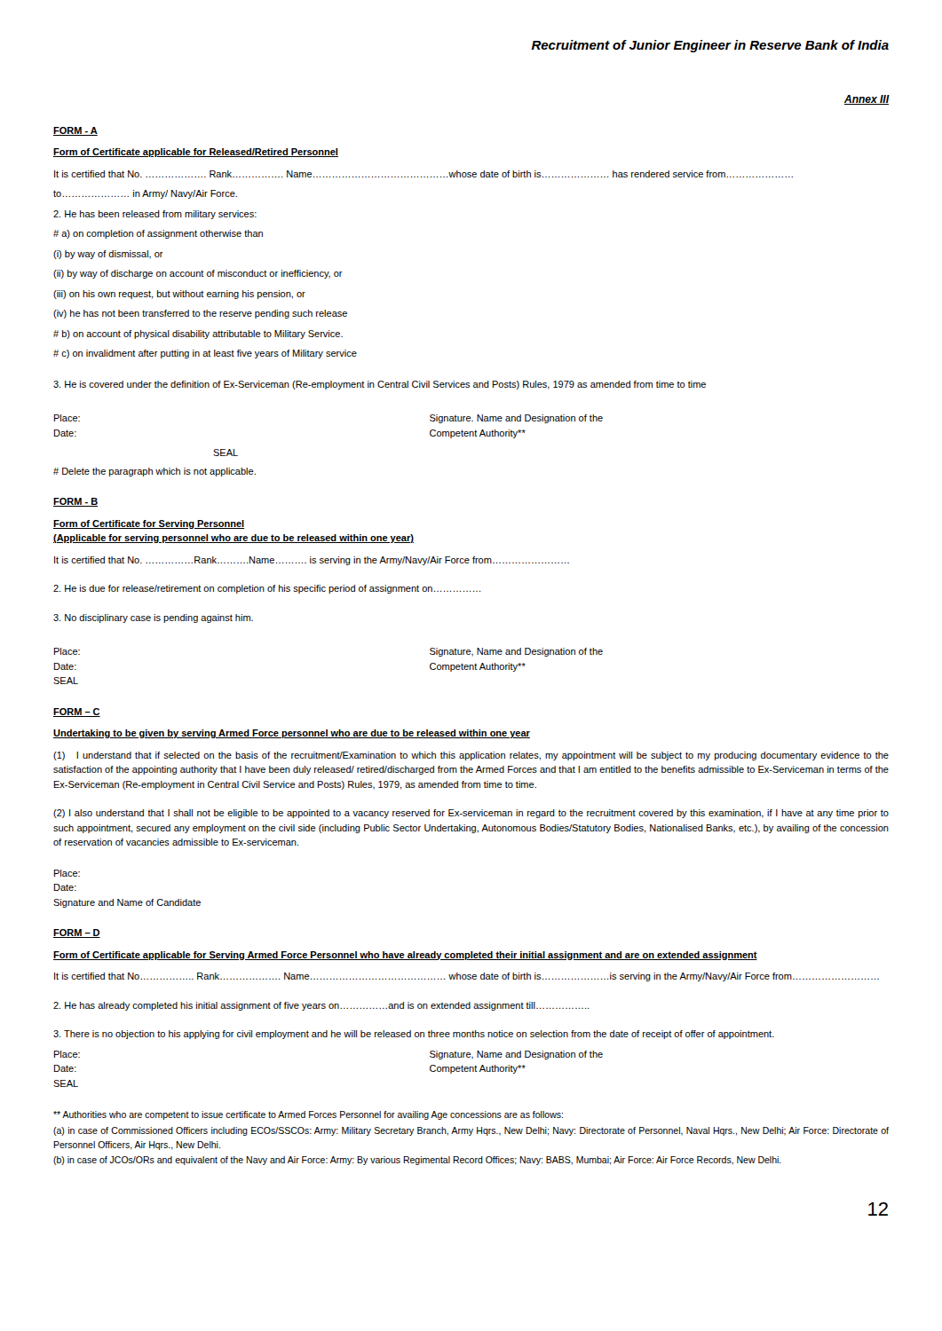Recruitment of Junior Engineer in Reserve Bank of India
Annex III
FORM - A
Form of Certificate applicable for Released/Retired Personnel
It is certified that No. ………………. Rank……………. Name……………………………………whose date of birth is………………… has rendered service from…………………
to………………… in Army/ Navy/Air Force.
2. He has been released from military services:
# a) on completion of assignment otherwise than
(i) by way of dismissal, or
(ii) by way of discharge on account of misconduct or inefficiency, or
(iii) on his own request, but without earning his pension, or
(iv) he has not been transferred to the reserve pending such release
# b) on account of physical disability attributable to Military Service.
# c) on invalidment after putting in at least five years of Military service
3. He is covered under the definition of Ex-Serviceman (Re-employment in Central Civil Services and Posts) Rules, 1979 as amended from time to time
Place:
Date:
Signature. Name and Designation of the
Competent Authority**
SEAL
# Delete the paragraph which is not applicable.
FORM - B
Form of Certificate for Serving Personnel
(Applicable for serving personnel who are due to be released within one year)
It is certified that No. ……………Rank……….Name………. is serving in the Army/Navy/Air Force from……………………
2. He is due for release/retirement on completion of his specific period of assignment on……………
3. No disciplinary case is pending against him.
Place:
Date:
SEAL
Signature, Name and Designation of the
Competent Authority**
FORM – C
Undertaking to be given by serving Armed Force personnel who are due to be released within one year
(1) I understand that if selected on the basis of the recruitment/Examination to which this application relates, my appointment will be subject to my producing documentary evidence to the satisfaction of the appointing authority that I have been duly released/ retired/discharged from the Armed Forces and that I am entitled to the benefits admissible to Ex-Serviceman in terms of the Ex-Serviceman (Re-employment in Central Civil Service and Posts) Rules, 1979, as amended from time to time.
(2) I also understand that I shall not be eligible to be appointed to a vacancy reserved for Ex-serviceman in regard to the recruitment covered by this examination, if I have at any time prior to such appointment, secured any employment on the civil side (including Public Sector Undertaking, Autonomous Bodies/Statutory Bodies, Nationalised Banks, etc.), by availing of the concession of reservation of vacancies admissible to Ex-serviceman.
Place:
Date:
Signature and Name of Candidate
FORM – D
Form of Certificate applicable for Serving Armed Force Personnel who have already completed their initial assignment and are on extended assignment
It is certified that No…………….. Rank………………. Name…………………………………… whose date of birth is…………………is serving in the Army/Navy/Air Force from………………………
2. He has already completed his initial assignment of five years on……………and is on extended assignment till……………..
3. There is no objection to his applying for civil employment and he will be released on three months notice on selection from the date of receipt of offer of appointment.
Place:
Date:
SEAL
Signature, Name and Designation of the
Competent Authority**
** Authorities who are competent to issue certificate to Armed Forces Personnel for availing Age concessions are as follows:
(a) in case of Commissioned Officers including ECOs/SSCOs: Army: Military Secretary Branch, Army Hqrs., New Delhi; Navy: Directorate of Personnel, Naval Hqrs., New Delhi; Air Force: Directorate of Personnel Officers, Air Hqrs., New Delhi.
(b) in case of JCOs/ORs and equivalent of the Navy and Air Force: Army: By various Regimental Record Offices; Navy: BABS, Mumbai; Air Force: Air Force Records, New Delhi.
12